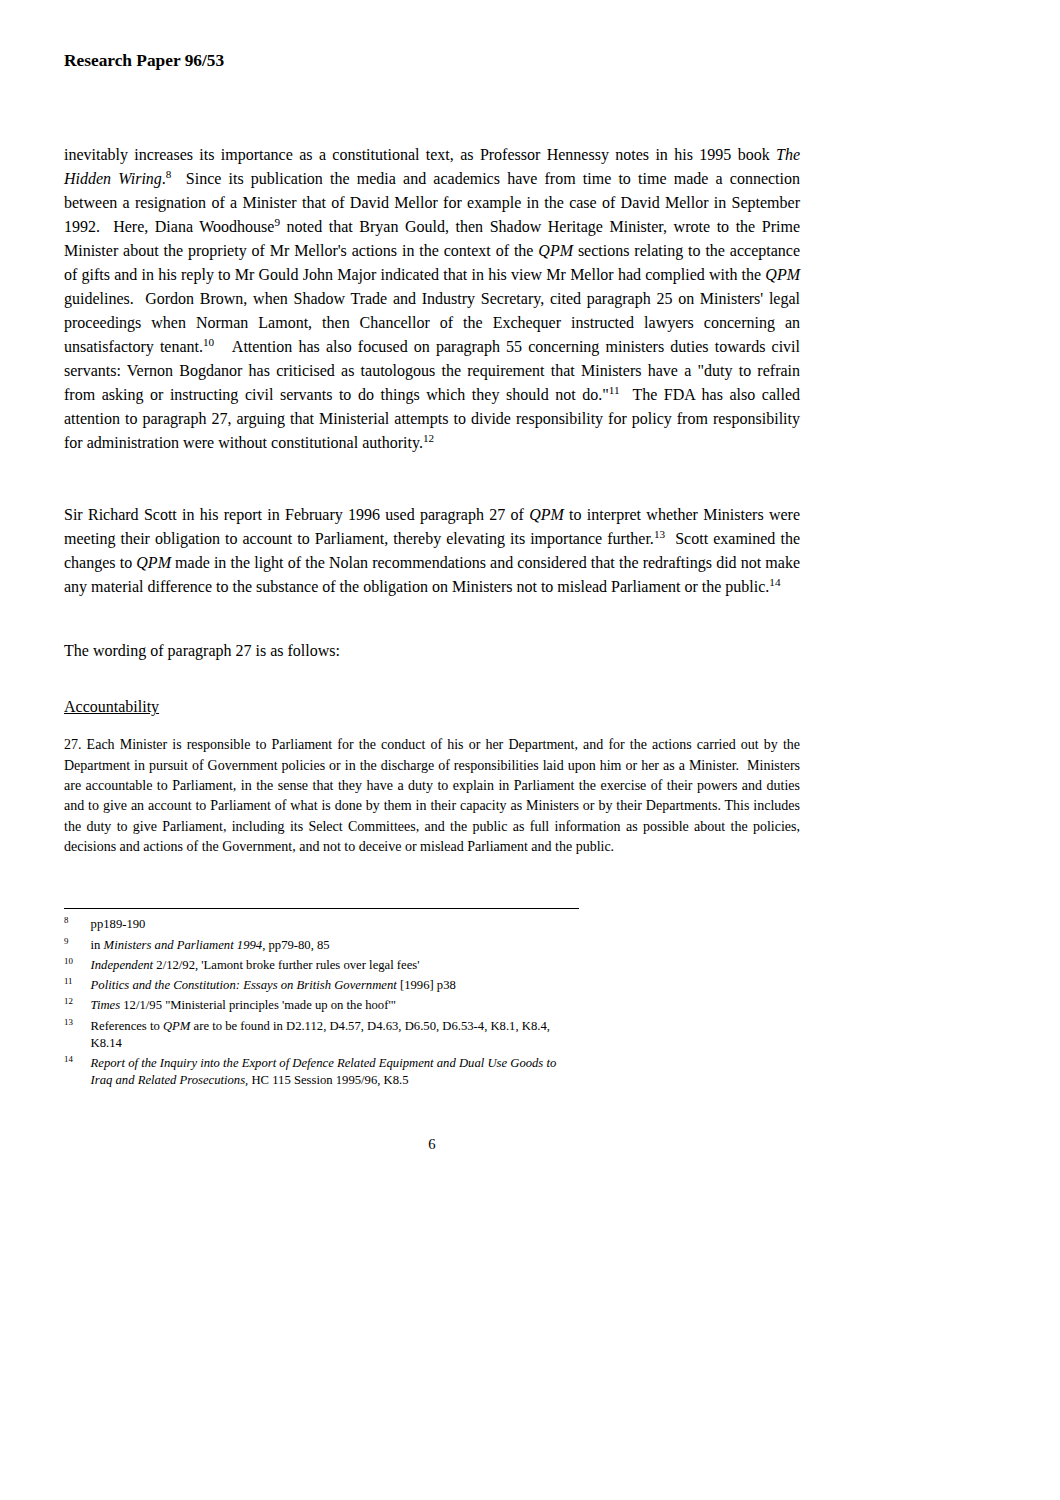Research Paper 96/53
inevitably increases its importance as a constitutional text, as Professor Hennessy notes in his 1995 book The Hidden Wiring.8 Since its publication the media and academics have from time to time made a connection between a resignation of a Minister that of David Mellor for example in the case of David Mellor in September 1992. Here, Diana Woodhouse9 noted that Bryan Gould, then Shadow Heritage Minister, wrote to the Prime Minister about the propriety of Mr Mellor's actions in the context of the QPM sections relating to the acceptance of gifts and in his reply to Mr Gould John Major indicated that in his view Mr Mellor had complied with the QPM guidelines. Gordon Brown, when Shadow Trade and Industry Secretary, cited paragraph 25 on Ministers' legal proceedings when Norman Lamont, then Chancellor of the Exchequer instructed lawyers concerning an unsatisfactory tenant.10 Attention has also focused on paragraph 55 concerning ministers duties towards civil servants: Vernon Bogdanor has criticised as tautologous the requirement that Ministers have a "duty to refrain from asking or instructing civil servants to do things which they should not do."11 The FDA has also called attention to paragraph 27, arguing that Ministerial attempts to divide responsibility for policy from responsibility for administration were without constitutional authority.12
Sir Richard Scott in his report in February 1996 used paragraph 27 of QPM to interpret whether Ministers were meeting their obligation to account to Parliament, thereby elevating its importance further.13 Scott examined the changes to QPM made in the light of the Nolan recommendations and considered that the redraftings did not make any material difference to the substance of the obligation on Ministers not to mislead Parliament or the public.14
The wording of paragraph 27 is as follows:
Accountability
27. Each Minister is responsible to Parliament for the conduct of his or her Department, and for the actions carried out by the Department in pursuit of Government policies or in the discharge of responsibilities laid upon him or her as a Minister. Ministers are accountable to Parliament, in the sense that they have a duty to explain in Parliament the exercise of their powers and duties and to give an account to Parliament of what is done by them in their capacity as Ministers or by their Departments. This includes the duty to give Parliament, including its Select Committees, and the public as full information as possible about the policies, decisions and actions of the Government, and not to deceive or mislead Parliament and the public.
8 pp189-190
9 in Ministers and Parliament 1994, pp79-80, 85
10 Independent 2/12/92, 'Lamont broke further rules over legal fees'
11 Politics and the Constitution: Essays on British Government [1996] p38
12 Times 12/1/95 "Ministerial principles 'made up on the hoof'"
13 References to QPM are to be found in D2.112, D4.57, D4.63, D6.50, D6.53-4, K8.1, K8.4, K8.14
14 Report of the Inquiry into the Export of Defence Related Equipment and Dual Use Goods to Iraq and Related Prosecutions, HC 115 Session 1995/96, K8.5
6